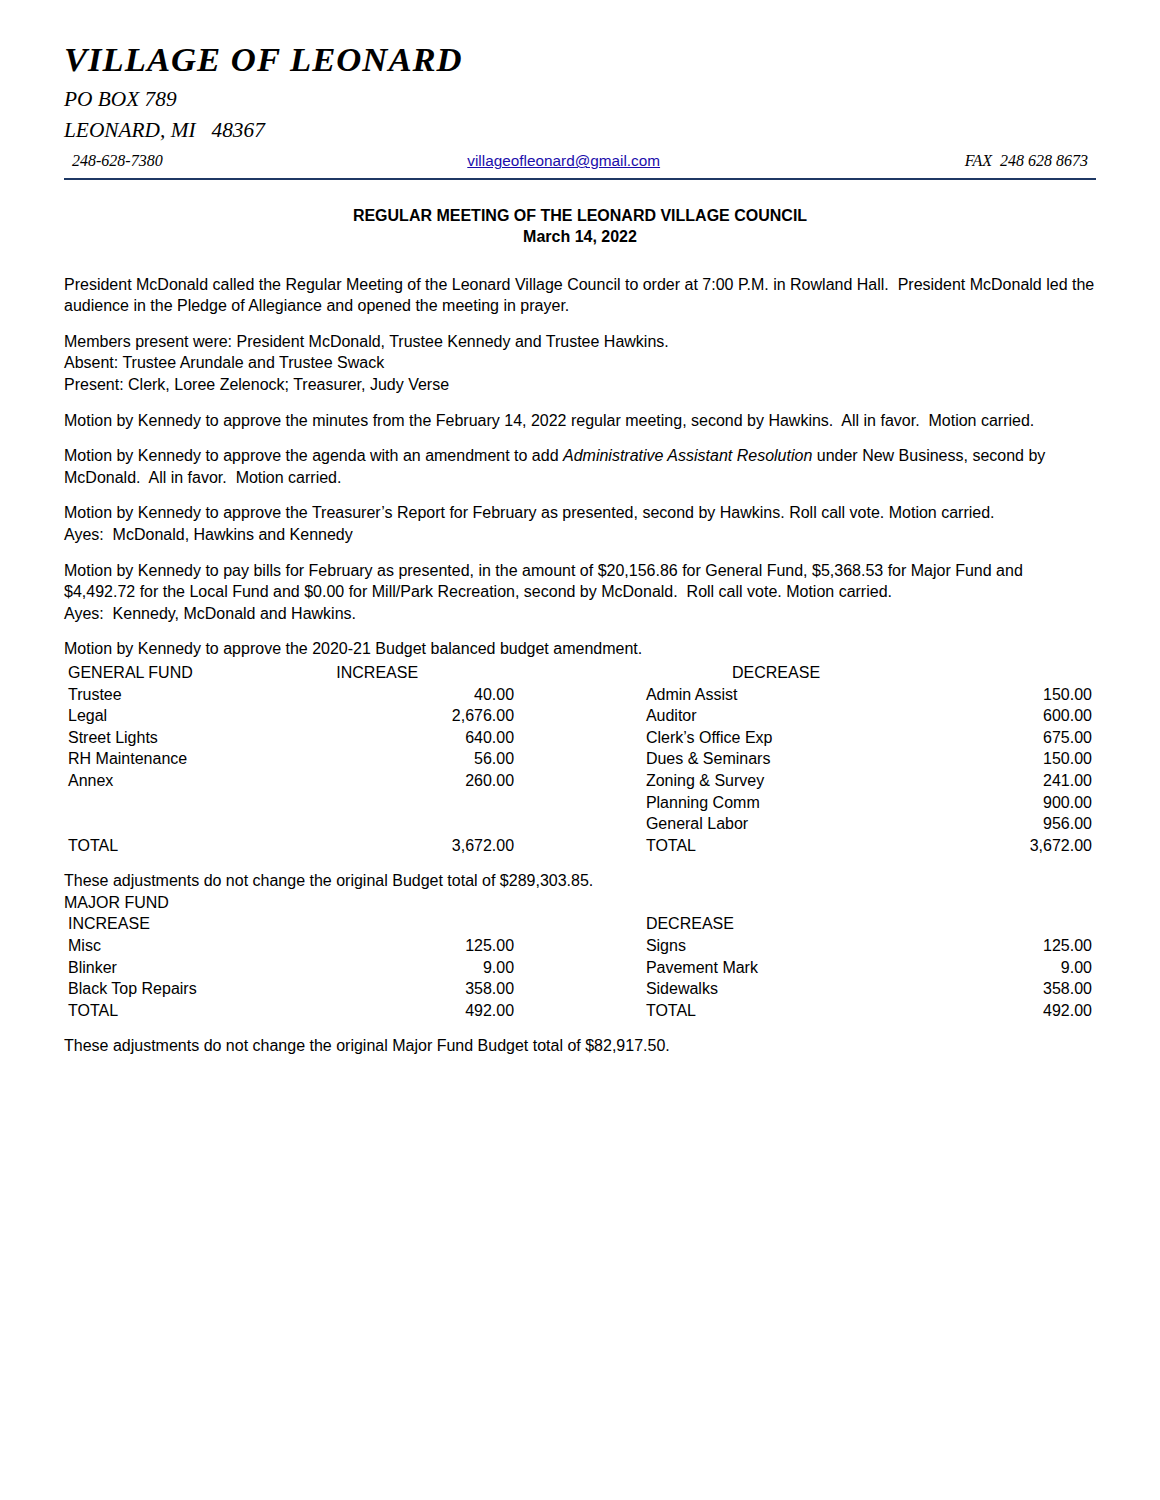VILLAGE OF LEONARD
PO BOX 789
LEONARD, MI 48367
248-628-7380 villageofleonard@gmail.com FAX 248 628 8673
REGULAR MEETING OF THE LEONARD VILLAGE COUNCIL March 14, 2022
President McDonald called the Regular Meeting of the Leonard Village Council to order at 7:00 P.M. in Rowland Hall. President McDonald led the audience in the Pledge of Allegiance and opened the meeting in prayer.
Members present were: President McDonald, Trustee Kennedy and Trustee Hawkins.
Absent: Trustee Arundale and Trustee Swack
Present: Clerk, Loree Zelenock; Treasurer, Judy Verse
Motion by Kennedy to approve the minutes from the February 14, 2022 regular meeting, second by Hawkins. All in favor. Motion carried.
Motion by Kennedy to approve the agenda with an amendment to add Administrative Assistant Resolution under New Business, second by McDonald. All in favor. Motion carried.
Motion by Kennedy to approve the Treasurer’s Report for February as presented, second by Hawkins. Roll call vote. Motion carried.
Ayes: McDonald, Hawkins and Kennedy
Motion by Kennedy to pay bills for February as presented, in the amount of $20,156.86 for General Fund, $5,368.53 for Major Fund and $4,492.72 for the Local Fund and $0.00 for Mill/Park Recreation, second by McDonald. Roll call vote. Motion carried.
Ayes: Kennedy, McDonald and Hawkins.
Motion by Kennedy to approve the 2020-21 Budget balanced budget amendment.
| GENERAL FUND | INCREASE | | DECREASE | |
| Trustee | 40.00 | | Admin Assist | 150.00 |
| Legal | 2,676.00 | | Auditor | 600.00 |
| Street Lights | 640.00 | | Clerk’s Office Exp | 675.00 |
| RH Maintenance | 56.00 | | Dues & Seminars | 150.00 |
| Annex | 260.00 | | Zoning & Survey | 241.00 |
| | | | Planning Comm | 900.00 |
| | | | General Labor | 956.00 |
| TOTAL | 3,672.00 | | TOTAL | 3,672.00 |
These adjustments do not change the original Budget total of $289,303.85.
MAJOR FUND
| INCREASE | | | DECREASE | |
| Misc | 125.00 | | Signs | 125.00 |
| Blinker | 9.00 | | Pavement Mark | 9.00 |
| Black Top Repairs | 358.00 | | Sidewalks | 358.00 |
| TOTAL | 492.00 | | TOTAL | 492.00 |
These adjustments do not change the original Major Fund Budget total of $82,917.50.